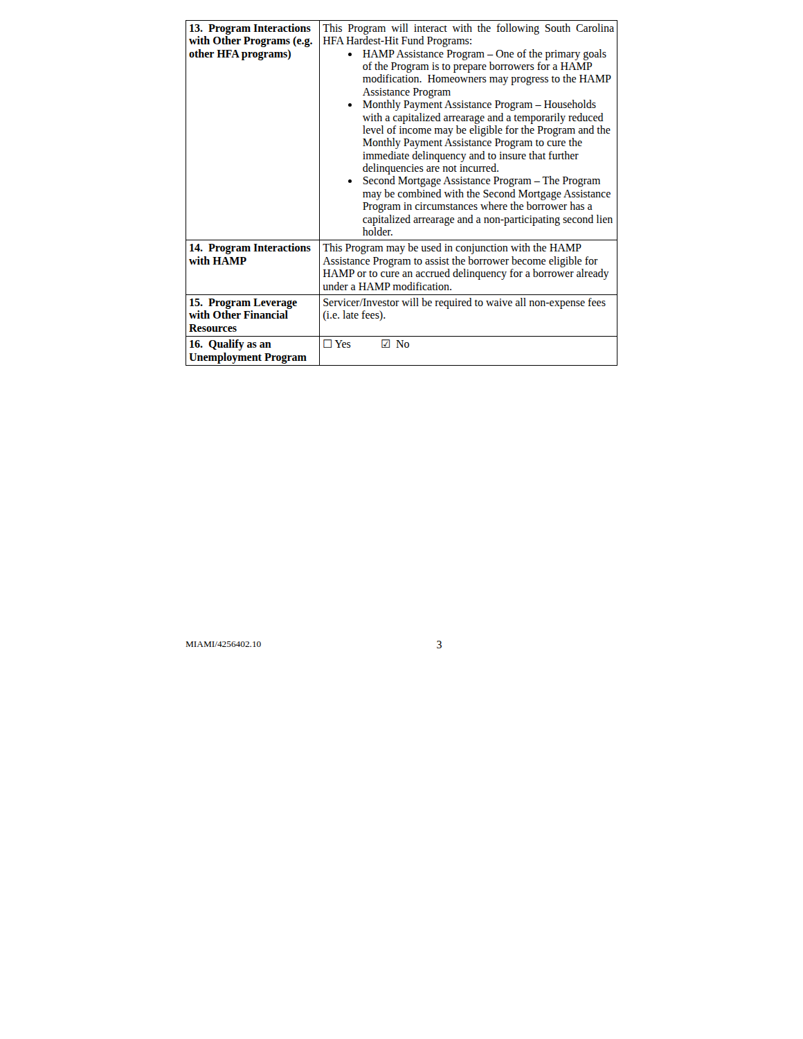| 13. Program Interactions with Other Programs (e.g. other HFA programs) | This Program will interact with the following South Carolina HFA Hardest-Hit Fund Programs: HAMP Assistance Program – One of the primary goals of the Program is to prepare borrowers for a HAMP modification. Homeowners may progress to the HAMP Assistance Program Monthly Payment Assistance Program – Households with a capitalized arrearage and a temporarily reduced level of income may be eligible for the Program and the Monthly Payment Assistance Program to cure the immediate delinquency and to insure that further delinquencies are not incurred. Second Mortgage Assistance Program – The Program may be combined with the Second Mortgage Assistance Program in circumstances where the borrower has a capitalized arrearage and a non-participating second lien holder. |
| 14. Program Interactions with HAMP | This Program may be used in conjunction with the HAMP Assistance Program to assist the borrower become eligible for HAMP or to cure an accrued delinquency for a borrower already under a HAMP modification. |
| 15. Program Leverage with Other Financial Resources | Servicer/Investor will be required to waive all non-expense fees (i.e. late fees). |
| 16. Qualify as an Unemployment Program | ☐ Yes ☑ No |
MIAMI/4256402.10
3